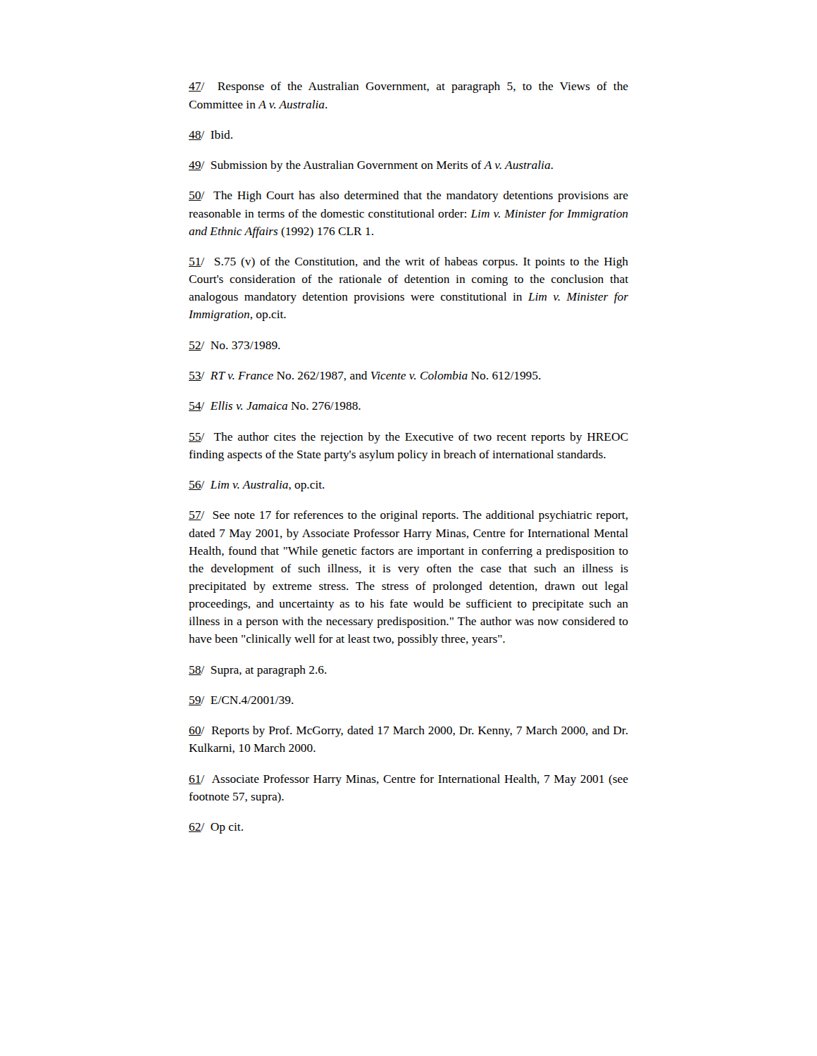47/ Response of the Australian Government, at paragraph 5, to the Views of the Committee in A v. Australia.
48/ Ibid.
49/ Submission by the Australian Government on Merits of A v. Australia.
50/ The High Court has also determined that the mandatory detentions provisions are reasonable in terms of the domestic constitutional order: Lim v. Minister for Immigration and Ethnic Affairs (1992) 176 CLR 1.
51/ S.75 (v) of the Constitution, and the writ of habeas corpus. It points to the High Court's consideration of the rationale of detention in coming to the conclusion that analogous mandatory detention provisions were constitutional in Lim v. Minister for Immigration, op.cit.
52/ No. 373/1989.
53/ RT v. France No. 262/1987, and Vicente v. Colombia No. 612/1995.
54/ Ellis v. Jamaica No. 276/1988.
55/ The author cites the rejection by the Executive of two recent reports by HREOC finding aspects of the State party's asylum policy in breach of international standards.
56/ Lim v. Australia, op.cit.
57/ See note 17 for references to the original reports. The additional psychiatric report, dated 7 May 2001, by Associate Professor Harry Minas, Centre for International Mental Health, found that "While genetic factors are important in conferring a predisposition to the development of such illness, it is very often the case that such an illness is precipitated by extreme stress. The stress of prolonged detention, drawn out legal proceedings, and uncertainty as to his fate would be sufficient to precipitate such an illness in a person with the necessary predisposition." The author was now considered to have been "clinically well for at least two, possibly three, years".
58/ Supra, at paragraph 2.6.
59/ E/CN.4/2001/39.
60/ Reports by Prof. McGorry, dated 17 March 2000, Dr. Kenny, 7 March 2000, and Dr. Kulkarni, 10 March 2000.
61/ Associate Professor Harry Minas, Centre for International Health, 7 May 2001 (see footnote 57, supra).
62/ Op cit.